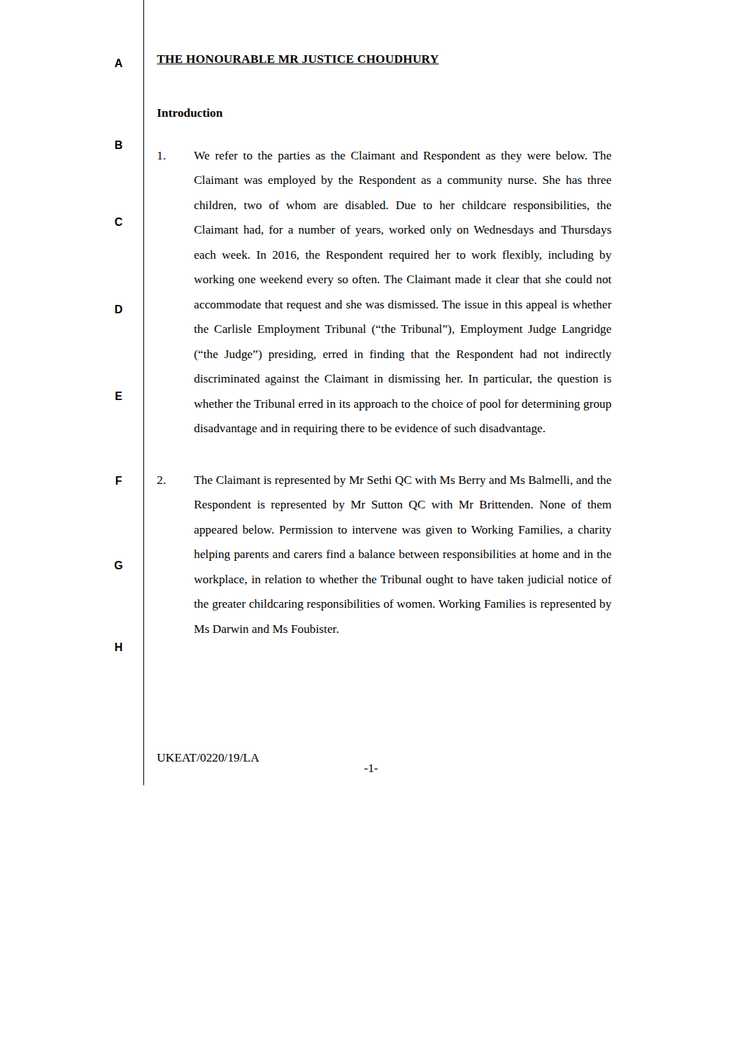A B C D E F G H
THE HONOURABLE MR JUSTICE CHOUDHURY
Introduction
1. We refer to the parties as the Claimant and Respondent as they were below. The Claimant was employed by the Respondent as a community nurse. She has three children, two of whom are disabled. Due to her childcare responsibilities, the Claimant had, for a number of years, worked only on Wednesdays and Thursdays each week. In 2016, the Respondent required her to work flexibly, including by working one weekend every so often. The Claimant made it clear that she could not accommodate that request and she was dismissed. The issue in this appeal is whether the Carlisle Employment Tribunal (“the Tribunal”), Employment Judge Langridge (“the Judge”) presiding, erred in finding that the Respondent had not indirectly discriminated against the Claimant in dismissing her. In particular, the question is whether the Tribunal erred in its approach to the choice of pool for determining group disadvantage and in requiring there to be evidence of such disadvantage.
2. The Claimant is represented by Mr Sethi QC with Ms Berry and Ms Balmelli, and the Respondent is represented by Mr Sutton QC with Mr Brittenden. None of them appeared below. Permission to intervene was given to Working Families, a charity helping parents and carers find a balance between responsibilities at home and in the workplace, in relation to whether the Tribunal ought to have taken judicial notice of the greater childcaring responsibilities of women. Working Families is represented by Ms Darwin and Ms Foubister.
UKEAT/0220/19/LA
-1-